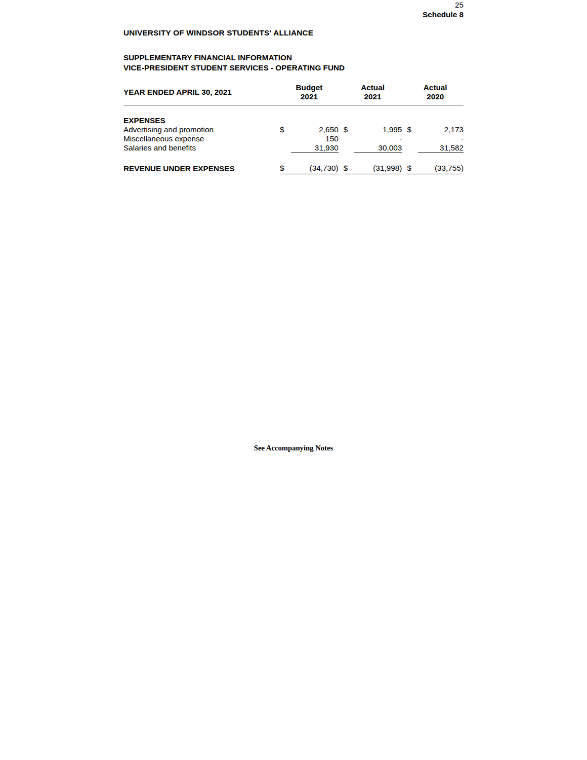25
Schedule 8
UNIVERSITY OF WINDSOR STUDENTS' ALLIANCE
SUPPLEMENTARY FINANCIAL INFORMATION
VICE-PRESIDENT STUDENT SERVICES - OPERATING FUND
YEAR ENDED APRIL 30, 2021
| | Budget 2021 | | Actual 2021 | | Actual 2020 |
| EXPENSES | |
| Advertising and promotion | $ | 2,650 | | $ | 1,995 | | $ | 2,173 |
| Miscellaneous expense | | 150 | | | - | | | - |
| Salaries and benefits | | 31,930 | | | 30,003 | | | 31,582 |
| REVENUE UNDER EXPENSES | $ | (34,730) | | $ | (31,998) | | $ | (33,755) |
See Accompanying Notes